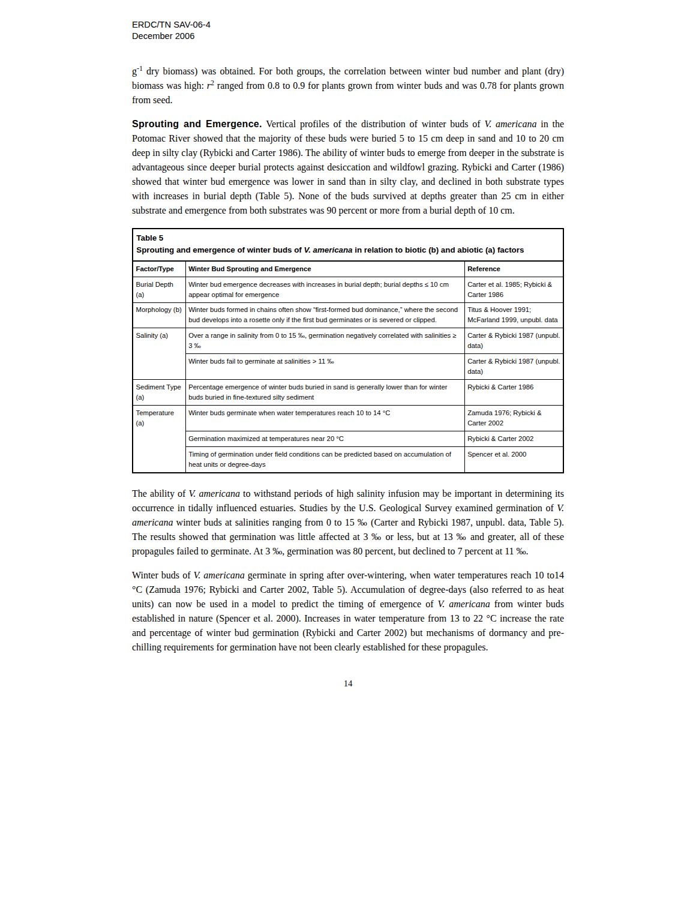ERDC/TN SAV-06-4
December 2006
g-1 dry biomass) was obtained. For both groups, the correlation between winter bud number and plant (dry) biomass was high: r2 ranged from 0.8 to 0.9 for plants grown from winter buds and was 0.78 for plants grown from seed.
Sprouting and Emergence. Vertical profiles of the distribution of winter buds of V. americana in the Potomac River showed that the majority of these buds were buried 5 to 15 cm deep in sand and 10 to 20 cm deep in silty clay (Rybicki and Carter 1986). The ability of winter buds to emerge from deeper in the substrate is advantageous since deeper burial protects against desiccation and wildfowl grazing. Rybicki and Carter (1986) showed that winter bud emergence was lower in sand than in silty clay, and declined in both substrate types with increases in burial depth (Table 5). None of the buds survived at depths greater than 25 cm in either substrate and emergence from both substrates was 90 percent or more from a burial depth of 10 cm.
Table 5 Sprouting and emergence of winter buds of V. americana in relation to biotic (b) and abiotic (a) factors
| Factor/Type | Winter Bud Sprouting and Emergence | Reference |
| --- | --- | --- |
| Burial Depth (a) | Winter bud emergence decreases with increases in burial depth; burial depths ≤ 10 cm appear optimal for emergence | Carter et al. 1985; Rybicki & Carter 1986 |
| Morphology (b) | Winter buds formed in chains often show “first-formed bud dominance,” where the second bud develops into a rosette only if the first bud germinates or is severed or clipped. | Titus & Hoover 1991; McFarland 1999, unpubl. data |
| Salinity (a) | Over a range in salinity from 0 to 15 ‰, germination negatively correlated with salinities ≥ 3 ‰ | Carter & Rybicki 1987 (unpubl. data) |
| Winter buds fail to germinate at salinities > 11 ‰ | Carter & Rybicki 1987 (unpubl. data) |
| Sediment Type (a) | Percentage emergence of winter buds buried in sand is generally lower than for winter buds buried in fine-textured silty sediment | Rybicki & Carter 1986 |
| Temperature (a) | Winter buds germinate when water temperatures reach 10 to 14 °C | Zamuda 1976; Rybicki & Carter 2002 |
| Germination maximized at temperatures near 20 °C | Rybicki & Carter 2002 |
| Timing of germination under field conditions can be predicted based on accumulation of heat units or degree-days | Spencer et al. 2000 |
The ability of V. americana to withstand periods of high salinity infusion may be important in determining its occurrence in tidally influenced estuaries. Studies by the U.S. Geological Survey examined germination of V. americana winter buds at salinities ranging from 0 to 15 ‰ (Carter and Rybicki 1987, unpubl. data, Table 5). The results showed that germination was little affected at 3 ‰ or less, but at 13 ‰ and greater, all of these propagules failed to germinate. At 3 ‰, germination was 80 percent, but declined to 7 percent at 11 ‰.
Winter buds of V. americana germinate in spring after over-wintering, when water temperatures reach 10 to14 °C (Zamuda 1976; Rybicki and Carter 2002, Table 5). Accumulation of degree-days (also referred to as heat units) can now be used in a model to predict the timing of emergence of V. americana from winter buds established in nature (Spencer et al. 2000). Increases in water temperature from 13 to 22 °C increase the rate and percentage of winter bud germination (Rybicki and Carter 2002) but mechanisms of dormancy and pre-chilling requirements for germination have not been clearly established for these propagules.
14